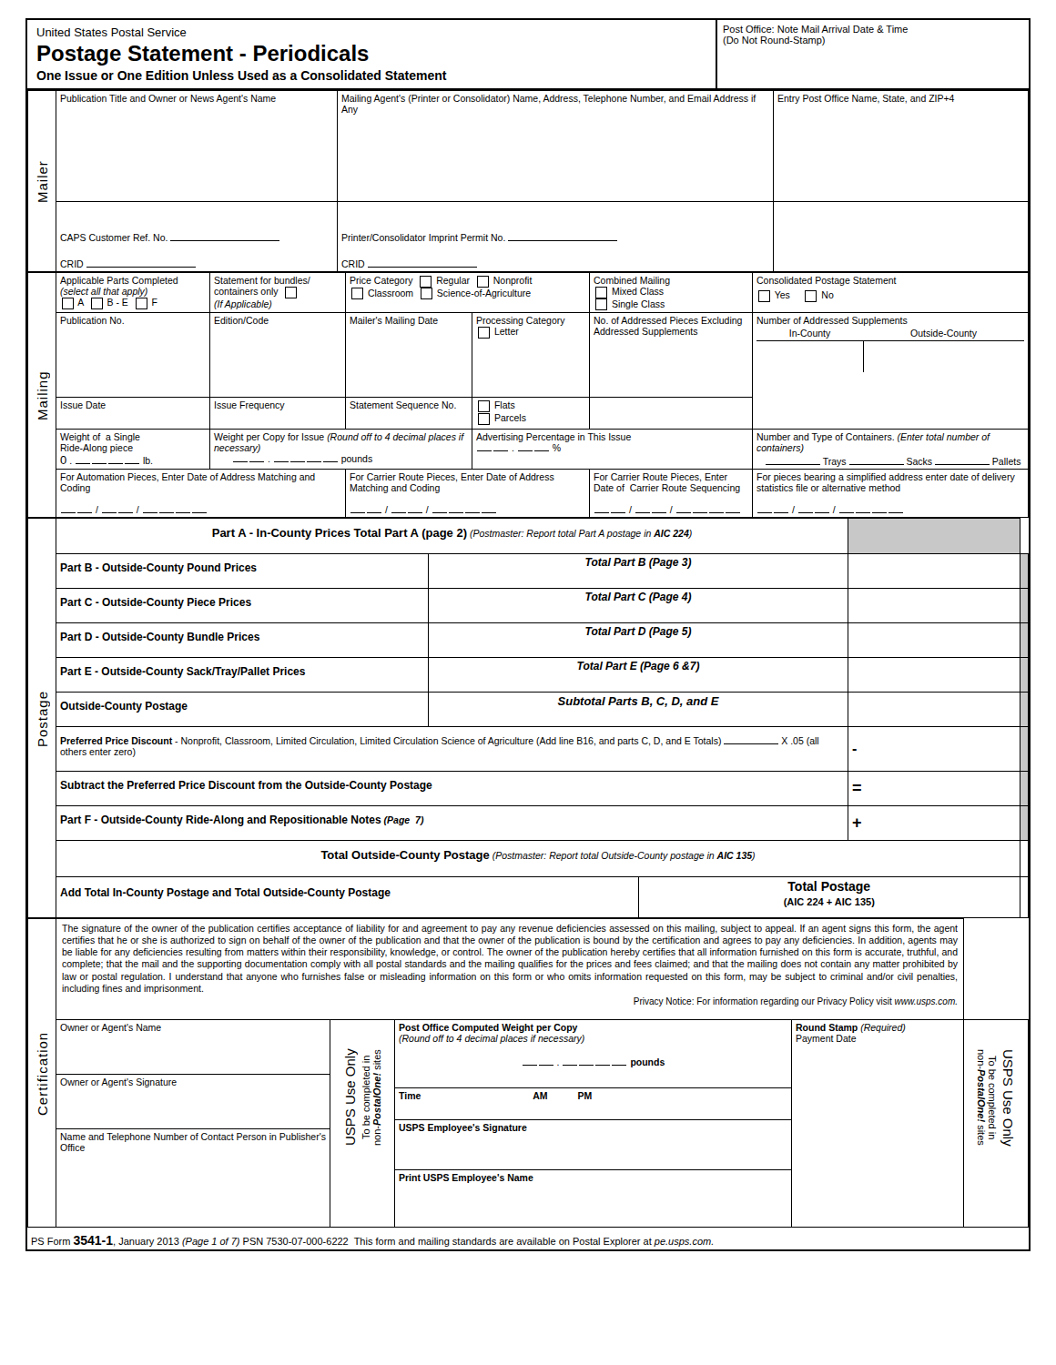United States Postal Service
Postage Statement - Periodicals
One Issue or One Edition Unless Used as a Consolidated Statement
Post Office: Note Mail Arrival Date & Time
(Do Not Round-Stamp)
| Mailer | Publication Title and Owner or News Agent's Name | Mailing Agent's (Printer or Consolidator) Name, Address, Telephone Number, and Email Address if Any | Entry Post Office Name, State, and ZIP+4 |
| CAPS Customer Ref. No. CRID | Printer/Consolidator Imprint Permit No. CRID | |
| Mailing | Applicable Parts Completed (select all that apply) A B - E F | Statement for bundles/ containers only (If Applicable) | Price Category Regular Nonprofit Classroom Science-of-Agriculture | Combined Mailing Mixed Class Single Class | Consolidated Postage Statement Yes No |
| Publication No. | Edition/Code | Mailer's Mailing Date | Processing Category Letter | No. of Addressed Pieces Excluding Addressed Supplements | Number of Addressed Supplements / In-County / Outside-County / |
| Issue Date | Issue Frequency | Statement Sequence No. | Flats Parcels | |
| Weight of a Single Ride-Along piece 0 . lb. | Weight per Copy for Issue (Round off to 4 decimal places if necessary) . pounds | Advertising Percentage in This Issue . % | Number and Type of Containers. (Enter total number of containers) Trays Sacks Pallets |
| For Automation Pieces, Enter Date of Address Matching and Coding / / | For Carrier Route Pieces, Enter Date of Address Matching and Coding / / | For Carrier Route Pieces, Enter Date of Carrier Route Sequencing / / | For pieces bearing a simplified address enter date of delivery statistics file or alternative method / / |
| Postage | Part A - In-County Prices Total Part A (page 2) (Postmaster: Report total Part A postage in AIC 224 ) | |
| Part B - Outside-County Pound Prices | Total Part B (Page 3) | | |
| Part C - Outside-County Piece Prices | Total Part C (Page 4) | | |
| Part D - Outside-County Bundle Prices | Total Part D (Page 5) | | |
| Part E - Outside-County Sack/Tray/Pallet Prices | Total Part E (Page 6 &7) | | |
| Outside-County Postage | Subtotal Parts B, C, D, and E | | |
| Preferred Price Discount - Nonprofit, Classroom, Limited Circulation, Limited Circulation Science of Agriculture (Add line B16, and parts C, D, and E Totals) X .05 (all others enter zero) | - | |
| Subtract the Preferred Price Discount from the Outside-County Postage | = | |
| Part F - Outside-County Ride-Along and Repositionable Notes (Page 7) | + | |
| Total Outside-County Postage (Postmaster: Report total Outside-County postage in AIC 135 ) | |
| Add Total In-County Postage and Total Outside-County Postage | Total Postage (AIC 224 + AIC 135) | |
| Certification | The signature of the owner of the publication certifies acceptance of liability for and agreement to pay any revenue deficiencies assessed on this mailing, subject to appeal. If an agent signs this form, the agent certifies that he or she is authorized to sign on behalf of the owner of the publication and that the owner of the publication is bound by the certification and agrees to pay any deficiencies. In addition, agents may be liable for any deficiencies resulting from matters within their responsibility, knowledge, or control. The owner of the publication hereby certifies that all information furnished on this form is accurate, truthful, and complete; that the mail and the supporting documentation comply with all postal standards and the mailing qualifies for the prices and fees claimed; and that the mailing does not contain any matter prohibited by law or postal regulation. I understand that anyone who furnishes false or misleading information on this form or who omits information requested on this form, may be subject to criminal and/or civil penalties, including fines and imprisonment. Privacy Notice: For information regarding our Privacy Policy visit www.usps.com. |
| / Owner or Agent's Name / / Owner or Agent's Signature / / Name and Telephone Number of Contact Person in Publisher's Office / | USPS Use Only To be completed in non- PostalOne! sites | / Post Office Computed Weight per Copy (Round off to 4 decimal places if necessary) . pounds / / Time AM PM / / USPS Employee's Signature / / Print USPS Employee's Name / | Round Stamp (Required) Payment Date | To be completed in non- PostalOne! sites USPS Use Only |
PS Form 3541-1, January 2013 (Page 1 of 7) PSN 7530-07-000-6222 This form and mailing standards are available on Postal Explorer at pe.usps.com.